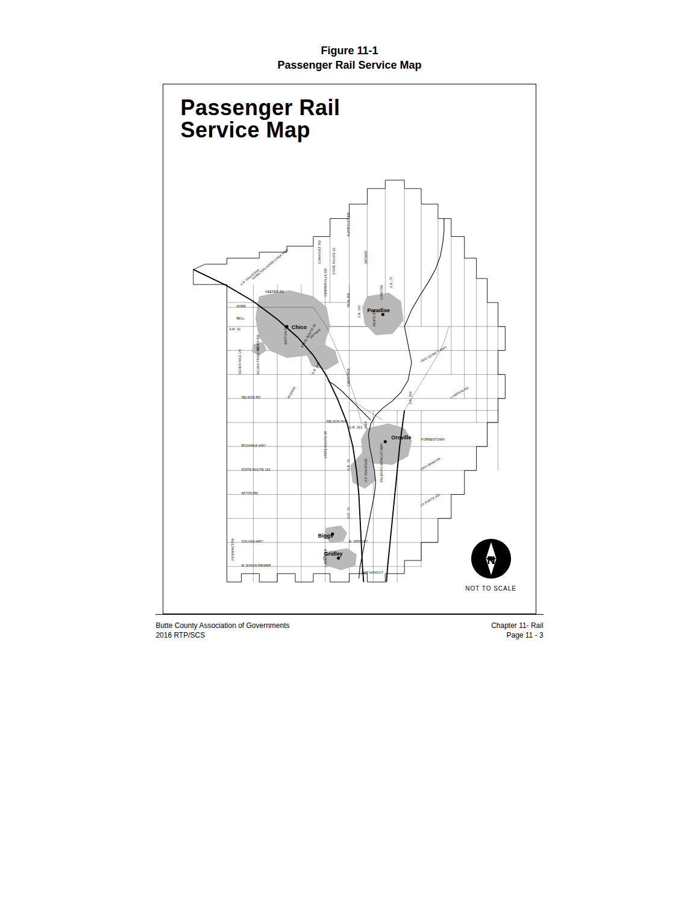Figure 11-1
Passenger Rail Service Map
Passenger Rail
Service Map
Chico Paradise Oroville Biggs Gridley HUMBOLDT RD COHASSET RD STATE ROUTE 32 SKYWAY S.R. 70 KEEFER RD NORD BELL S.R. 32 U.P. RAILROAD HAMILTON-NORD-CANA HWY CENTERVILLE RD NEAL RD S.R. 191 PENTZ RD CONCOW SKYWAY DAYTON RD STATE ROUTE 99 RIVER RD SEVEN MILE LN AGUAS FRIAS RD NELSON RD S.R. 149 MIDWAY CHEROKEE ORO-QUINCY HWY LUMPKIN RD S.R. 162 NELSON AVE S.R. 162 HWY FORBESTOWN RICHVALE HWY STATE ROUTE 162 STATE ROUTE 99 S.R. 70 U.P. RAILROAD PALERMO-HONCUT HWY ORO-BANGOR LA PORTE RD AFTON RD S.R. 70 E. GRIDLEY COLUSA HWY W. EVANS-REIMER PENNINGTON LARKIN RD LWR HONCUT
N
NOT TO SCALE
Butte County Association of Governments 2016 RTP/SCS
Chapter 11- Rail Page 11 - 3